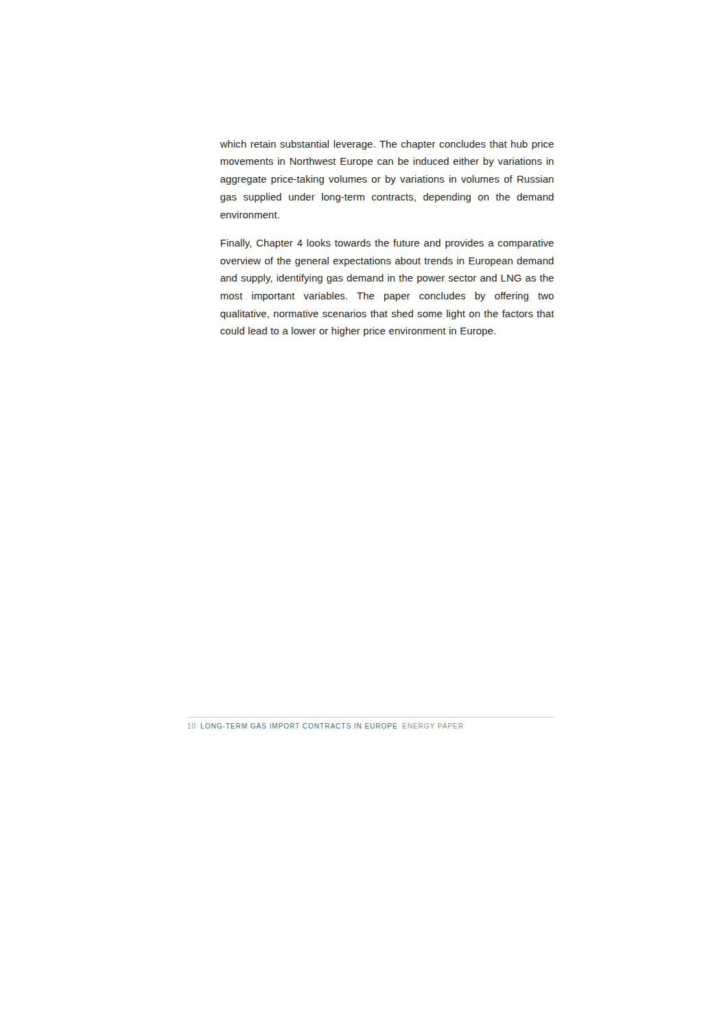which retain substantial leverage. The chapter concludes that hub price movements in Northwest Europe can be induced either by variations in aggregate price-taking volumes or by variations in volumes of Russian gas supplied under long-term contracts, depending on the demand environment.
Finally, Chapter 4 looks towards the future and provides a comparative overview of the general expectations about trends in European demand and supply, identifying gas demand in the power sector and LNG as the most important variables. The paper concludes by offering two qualitative, normative scenarios that shed some light on the factors that could lead to a lower or higher price environment in Europe.
10 Long-term gas import contracts in Europe Energy Paper